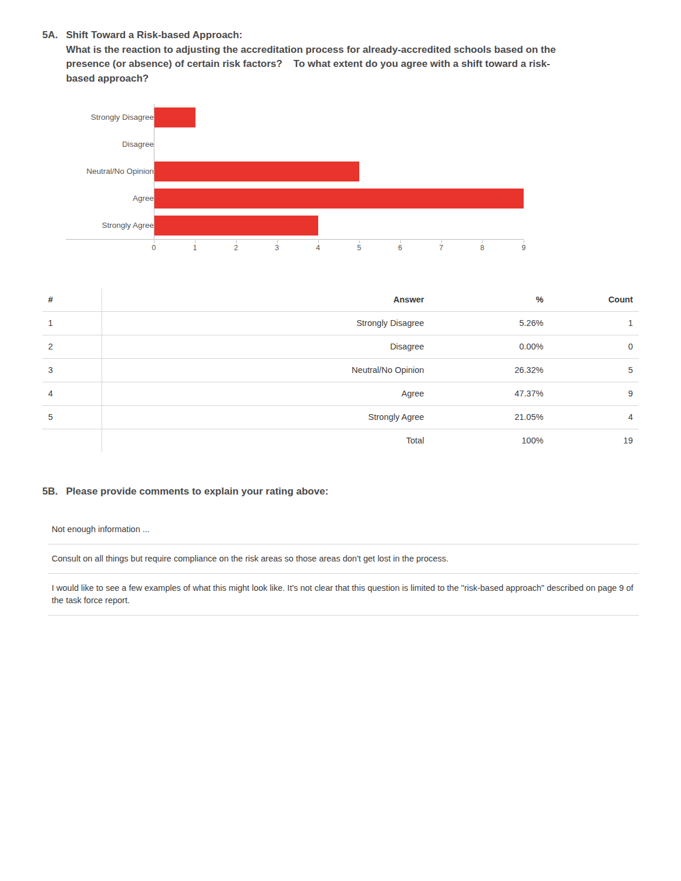5A.
Shift Toward a Risk-based Approach:
What is the reaction to adjusting the accreditation process for already-accredited schools based on the presence (or absence) of certain risk factors? To what extent do you agree with a shift toward a risk-based approach?
| Strongly Disagree | |
| Disagree | |
| Neutral/No Opinion | |
| Agree | |
| Strongly Agree | |
0 1 2 3 4 5 6 7 8 9
| # | Answer | % | Count |
| --- | --- | --- | --- |
| 1 | Strongly Disagree | 5.26% | 1 |
| 2 | Disagree | 0.00% | 0 |
| 3 | Neutral/No Opinion | 26.32% | 5 |
| 4 | Agree | 47.37% | 9 |
| 5 | Strongly Agree | 21.05% | 4 |
| | Total | 100% | 19 |
5B.
Please provide comments to explain your rating above:
Not enough information ...
Consult on all things but require compliance on the risk areas so those areas don't get lost in the process.
I would like to see a few examples of what this might look like. It's not clear that this question is limited to the "risk-based approach" described on page 9 of the task force report.